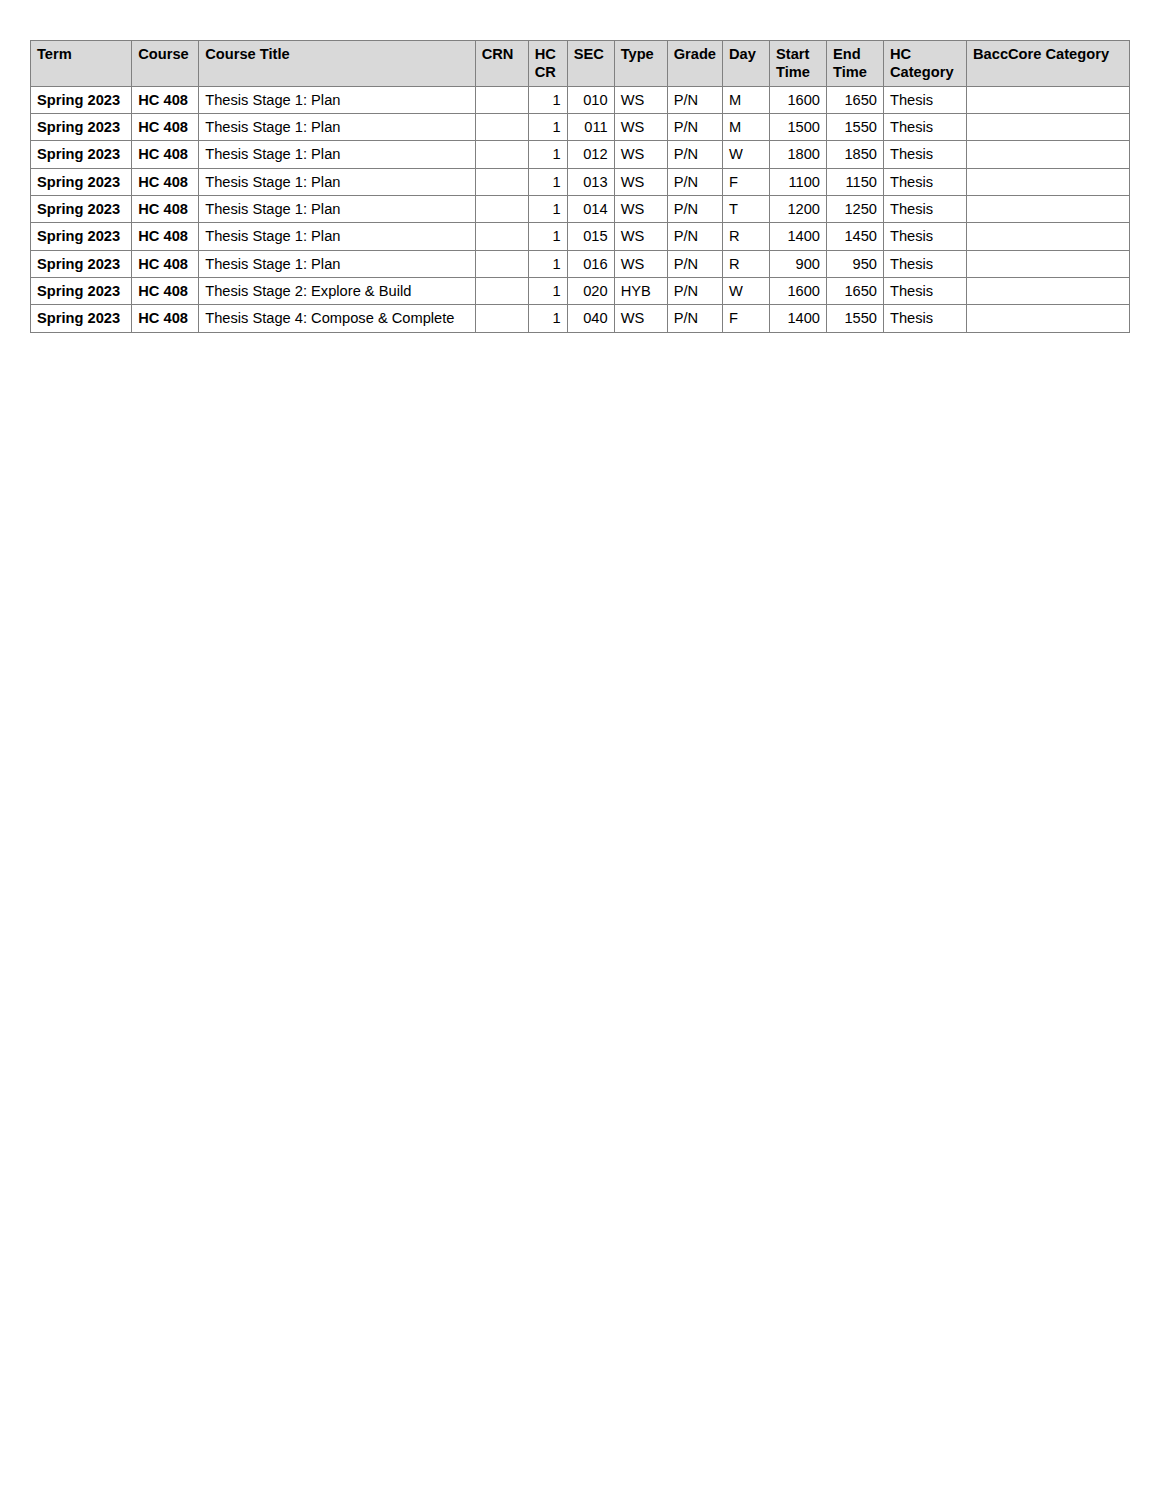Spring 2023 HC 408 Thesis Course Schedule
| Term | Course | Course Title | CRN | HC CR | SEC | Type | Grade | Day | Start Time | End Time | HC Category | BaccCore Category |
| --- | --- | --- | --- | --- | --- | --- | --- | --- | --- | --- | --- | --- |
| Spring 2023 | HC 408 | Thesis Stage 1: Plan | | 1 | 010 | WS | P/N | M | 1600 | 1650 | Thesis | |
| Spring 2023 | HC 408 | Thesis Stage 1: Plan | | 1 | 011 | WS | P/N | M | 1500 | 1550 | Thesis | |
| Spring 2023 | HC 408 | Thesis Stage 1: Plan | | 1 | 012 | WS | P/N | W | 1800 | 1850 | Thesis | |
| Spring 2023 | HC 408 | Thesis Stage 1: Plan | | 1 | 013 | WS | P/N | F | 1100 | 1150 | Thesis | |
| Spring 2023 | HC 408 | Thesis Stage 1: Plan | | 1 | 014 | WS | P/N | T | 1200 | 1250 | Thesis | |
| Spring 2023 | HC 408 | Thesis Stage 1: Plan | | 1 | 015 | WS | P/N | R | 1400 | 1450 | Thesis | |
| Spring 2023 | HC 408 | Thesis Stage 1: Plan | | 1 | 016 | WS | P/N | R | 900 | 950 | Thesis | |
| Spring 2023 | HC 408 | Thesis Stage 2: Explore & Build | | 1 | 020 | HYB | P/N | W | 1600 | 1650 | Thesis | |
| Spring 2023 | HC 408 | Thesis Stage 4: Compose & Complete | | 1 | 040 | WS | P/N | F | 1400 | 1550 | Thesis | |